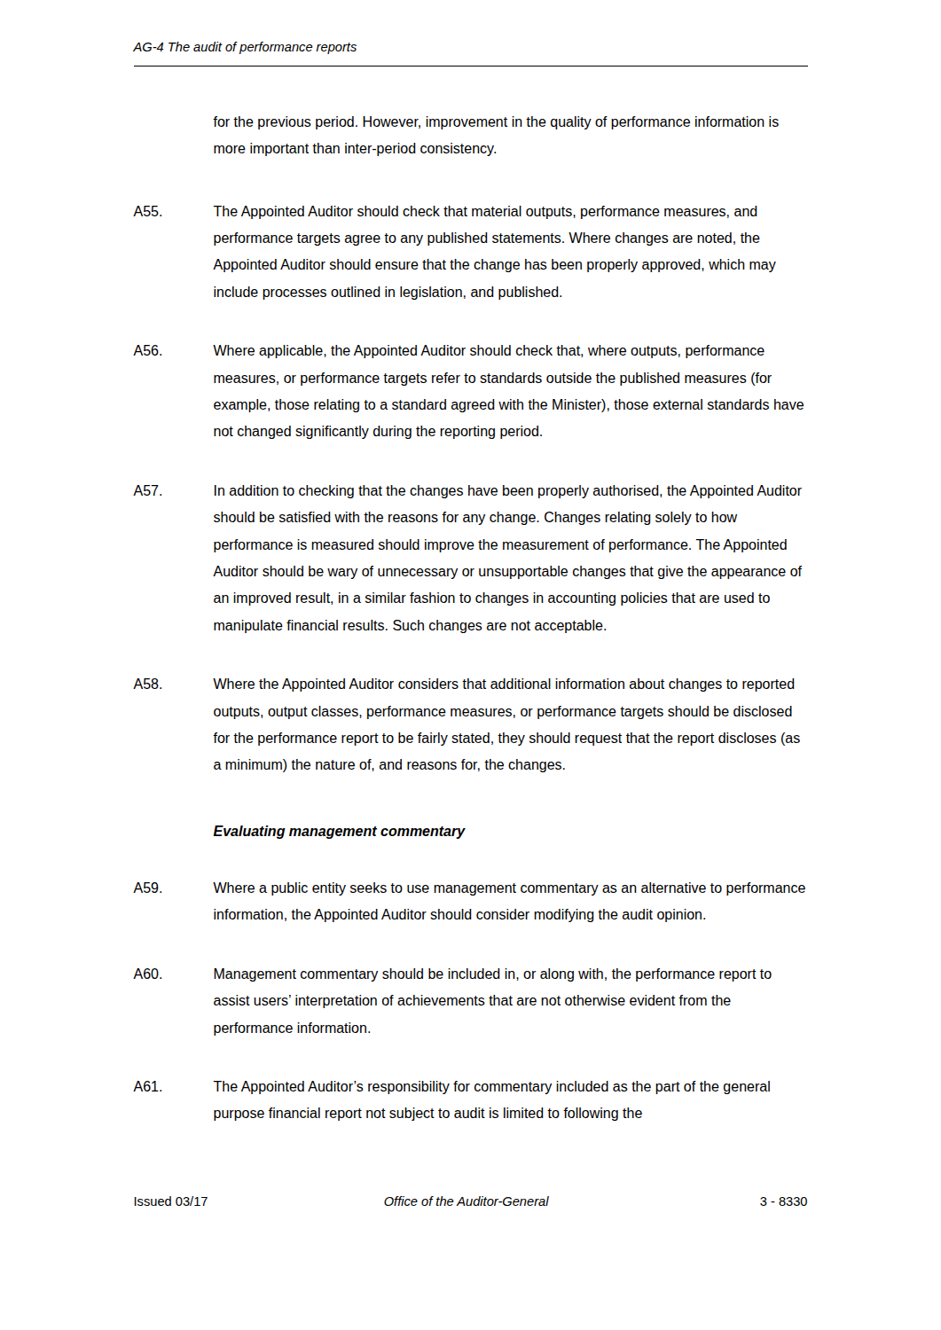AG-4 The audit of performance reports
for the previous period. However, improvement in the quality of performance information is more important than inter-period consistency.
A55.
The Appointed Auditor should check that material outputs, performance measures, and performance targets agree to any published statements. Where changes are noted, the Appointed Auditor should ensure that the change has been properly approved, which may include processes outlined in legislation, and published.
A56.
Where applicable, the Appointed Auditor should check that, where outputs, performance measures, or performance targets refer to standards outside the published measures (for example, those relating to a standard agreed with the Minister), those external standards have not changed significantly during the reporting period.
A57.
In addition to checking that the changes have been properly authorised, the Appointed Auditor should be satisfied with the reasons for any change. Changes relating solely to how performance is measured should improve the measurement of performance. The Appointed Auditor should be wary of unnecessary or unsupportable changes that give the appearance of an improved result, in a similar fashion to changes in accounting policies that are used to manipulate financial results. Such changes are not acceptable.
A58.
Where the Appointed Auditor considers that additional information about changes to reported outputs, output classes, performance measures, or performance targets should be disclosed for the performance report to be fairly stated, they should request that the report discloses (as a minimum) the nature of, and reasons for, the changes.
Evaluating management commentary
A59.
Where a public entity seeks to use management commentary as an alternative to performance information, the Appointed Auditor should consider modifying the audit opinion.
A60.
Management commentary should be included in, or along with, the performance report to assist users’ interpretation of achievements that are not otherwise evident from the performance information.
A61.
The Appointed Auditor’s responsibility for commentary included as the part of the general purpose financial report not subject to audit is limited to following the
Issued 03/17
Office of the Auditor-General
3 - 8330